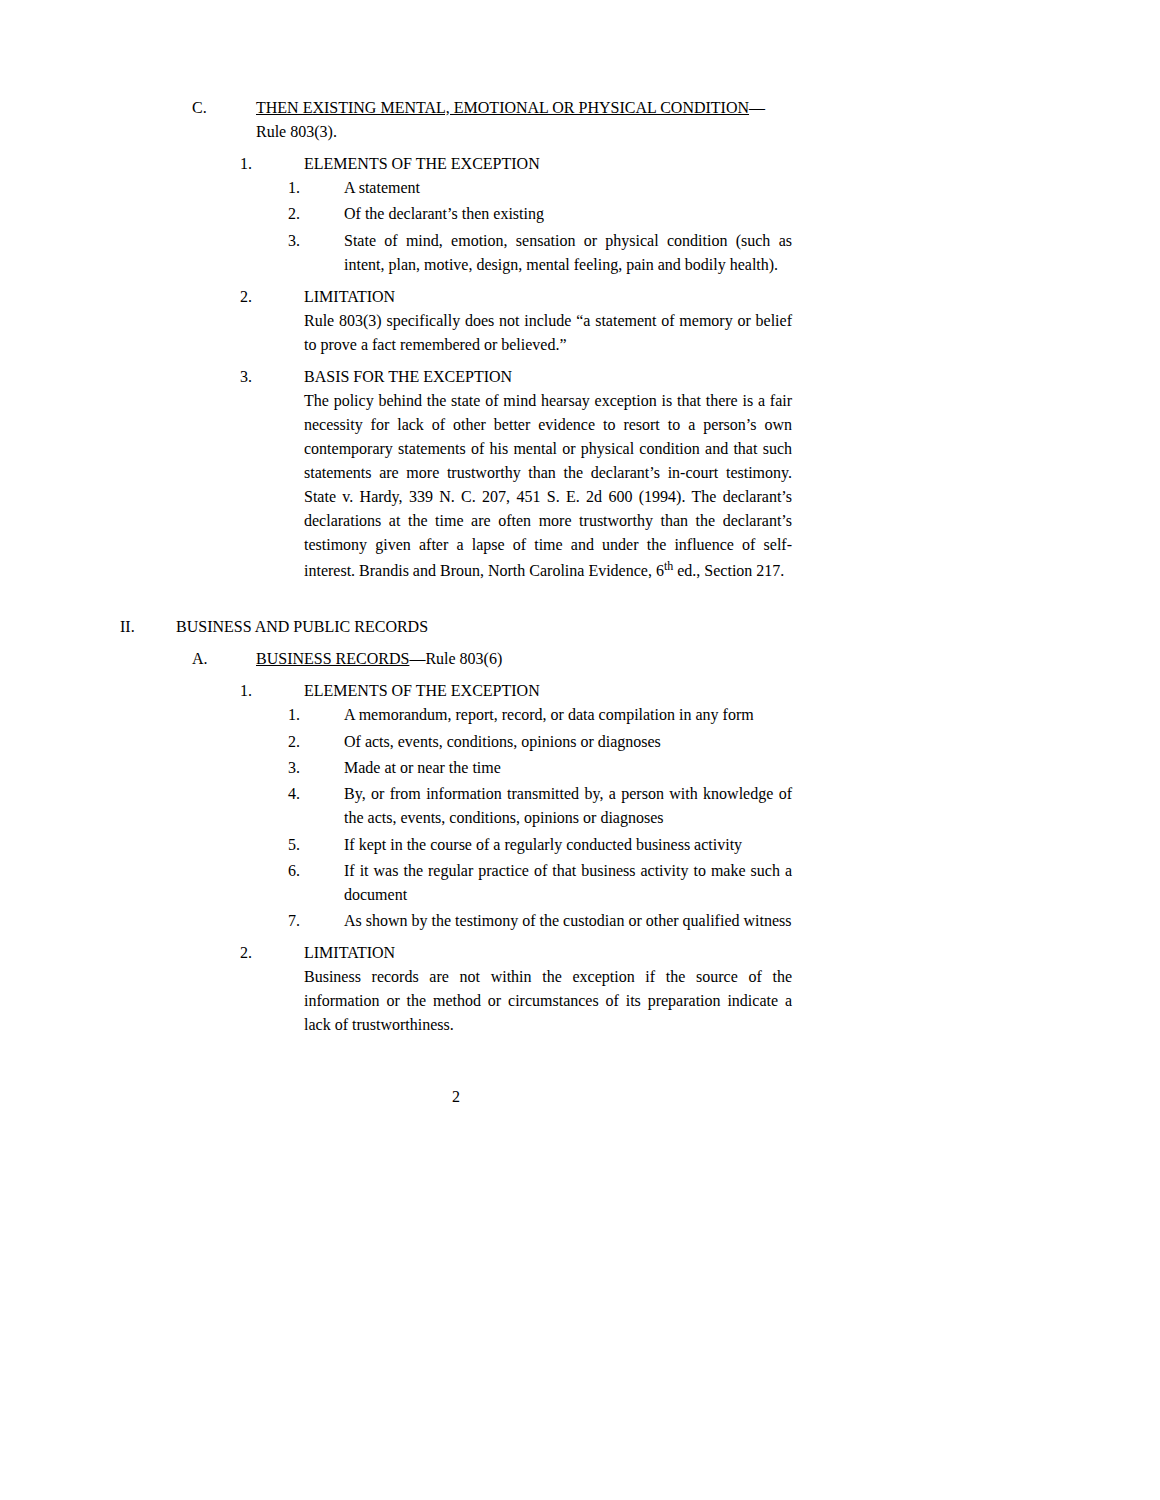C.
THEN EXISTING MENTAL, EMOTIONAL OR PHYSICAL CONDITION—Rule 803(3).
1.
ELEMENTS OF THE EXCEPTION
1.
A statement
2.
Of the declarant’s then existing
3.
State of mind, emotion, sensation or physical condition (such as intent, plan, motive, design, mental feeling, pain and bodily health).
2.
LIMITATION
Rule 803(3) specifically does not include “a statement of memory or belief to prove a fact remembered or believed.”
3.
BASIS FOR THE EXCEPTION
The policy behind the state of mind hearsay exception is that there is a fair necessity for lack of other better evidence to resort to a person’s own contemporary statements of his mental or physical condition and that such statements are more trustworthy than the declarant’s in-court testimony. State v. Hardy, 339 N. C. 207, 451 S. E. 2d 600 (1994). The declarant’s declarations at the time are often more trustworthy than the declarant’s testimony given after a lapse of time and under the influence of self-interest. Brandis and Broun, North Carolina Evidence, 6th ed., Section 217.
II.
BUSINESS AND PUBLIC RECORDS
A.
BUSINESS RECORDS—Rule 803(6)
1.
ELEMENTS OF THE EXCEPTION
1.
A memorandum, report, record, or data compilation in any form
2.
Of acts, events, conditions, opinions or diagnoses
3.
Made at or near the time
4.
By, or from information transmitted by, a person with knowledge of the acts, events, conditions, opinions or diagnoses
5.
If kept in the course of a regularly conducted business activity
6.
If it was the regular practice of that business activity to make such a document
7.
As shown by the testimony of the custodian or other qualified witness
2.
LIMITATION
Business records are not within the exception if the source of the information or the method or circumstances of its preparation indicate a lack of trustworthiness.
2